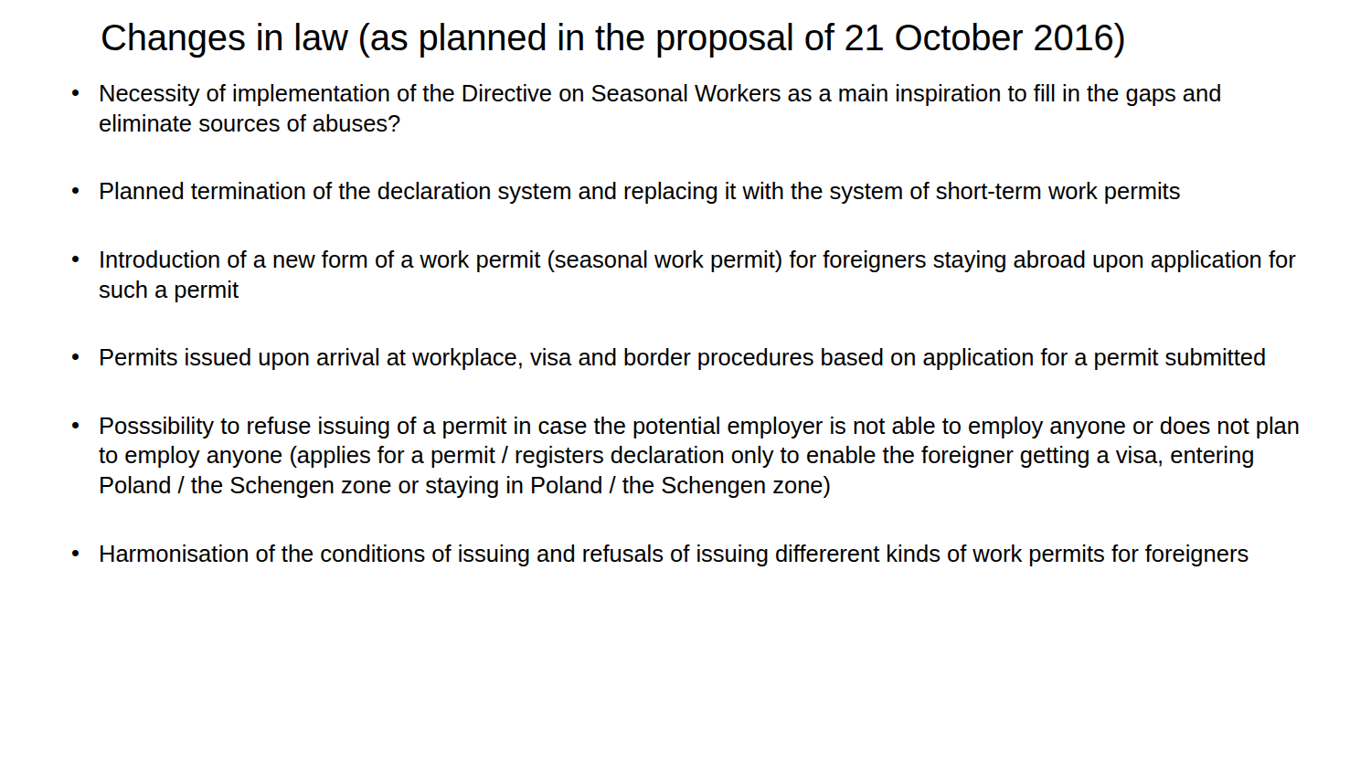Changes in law (as planned in the proposal of 21 October 2016)
Necessity of implementation of the Directive on Seasonal Workers as a main inspiration to fill in the gaps and eliminate sources of abuses?
Planned termination of the declaration system and replacing it with the system of short-term work permits
Introduction of a new form of a work permit (seasonal work permit) for foreigners staying abroad upon application for such a permit
Permits issued upon arrival at workplace, visa and border procedures based on application for a permit submitted
Posssibility to refuse issuing of a permit in case the potential employer is not able to employ anyone or does not plan to employ anyone (applies for a permit / registers declaration only to enable the foreigner getting a visa, entering Poland / the Schengen zone or staying in Poland / the Schengen zone)
Harmonisation of the conditions of issuing and refusals of issuing differerent kinds of work permits for foreigners